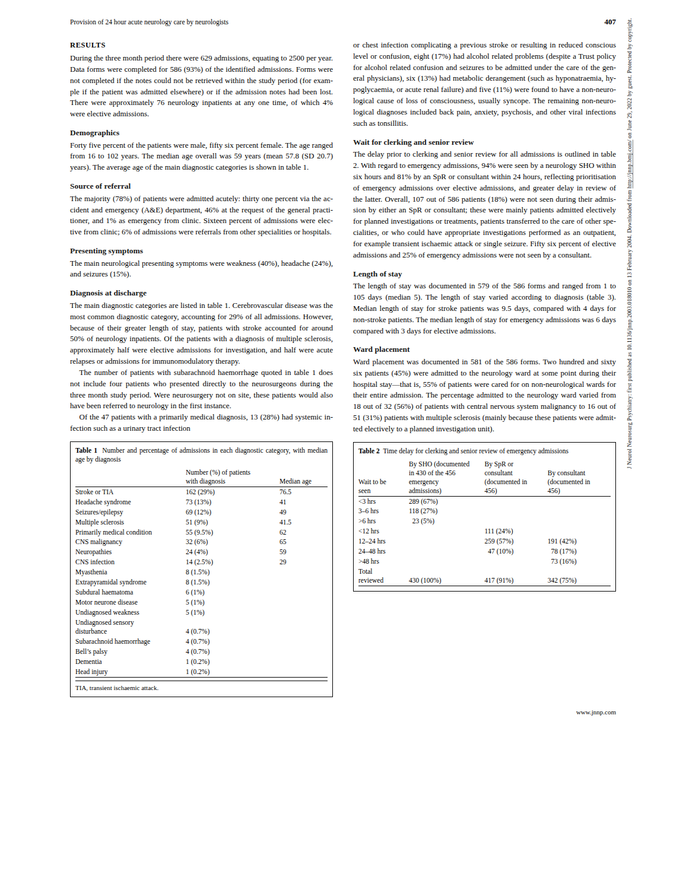J Neurol Neurosurg Psychiatry: first published as 10.1136/jnnp.2003.018010 on 13 February 2004. Downloaded from http://jnnp.bmj.com/ on June 29, 2022 by guest. Protected by copyright.
Provision of 24 hour acute neurology care by neurologists 407
Results
During the three month period there were 629 admissions, equating to 2500 per year. Data forms were completed for 586 (93%) of the identified admissions. Forms were not completed if the notes could not be retrieved within the study period (for example if the patient was admitted elsewhere) or if the admission notes had been lost. There were approximately 76 neurology inpatients at any one time, of which 4% were elective admissions.
Demographics
Forty five percent of the patients were male, fifty six percent female. The age ranged from 16 to 102 years. The median age overall was 59 years (mean 57.8 (SD 20.7) years). The average age of the main diagnostic categories is shown in table 1.
Source of referral
The majority (78%) of patients were admitted acutely: thirty one percent via the accident and emergency (A&E) department, 46% at the request of the general practitioner, and 1% as emergency from clinic. Sixteen percent of admissions were elective from clinic; 6% of admissions were referrals from other specialities or hospitals.
Presenting symptoms
The main neurological presenting symptoms were weakness (40%), headache (24%), and seizures (15%).
Diagnosis at discharge
The main diagnostic categories are listed in table 1. Cerebrovascular disease was the most common diagnostic category, accounting for 29% of all admissions. However, because of their greater length of stay, patients with stroke accounted for around 50% of neurology inpatients. Of the patients with a diagnosis of multiple sclerosis, approximately half were elective admissions for investigation, and half were acute relapses or admissions for immunomodulatory therapy.
The number of patients with subarachnoid haemorrhage quoted in table 1 does not include four patients who presented directly to the neurosurgeons during the three month study period. Were neurosurgery not on site, these patients would also have been referred to neurology in the first instance.
Of the 47 patients with a primarily medical diagnosis, 13 (28%) had systemic infection such as a urinary tract infection
Table 1 Number and percentage of admissions in each diagnostic category, with median age by diagnosis
| | Number (%) of patients with diagnosis | Median age |
| --- | --- | --- |
| Stroke or TIA | 162 (29%) | 76.5 |
| Headache syndrome | 73 (13%) | 41 |
| Seizures/epilepsy | 69 (12%) | 49 |
| Multiple sclerosis | 51 (9%) | 41.5 |
| Primarily medical condition | 55 (9.5%) | 62 |
| CNS malignancy | 32 (6%) | 65 |
| Neuropathies | 24 (4%) | 59 |
| CNS infection | 14 (2.5%) | 29 |
| Myasthenia | 8 (1.5%) | |
| Extrapyramidal syndrome | 8 (1.5%) | |
| Subdural haematoma | 6 (1%) | |
| Motor neurone disease | 5 (1%) | |
| Undiagnosed weakness | 5 (1%) | |
| Undiagnosed sensory disturbance | 4 (0.7%) | |
| Subarachnoid haemorrhage | 4 (0.7%) | |
| Bell’s palsy | 4 (0.7%) | |
| Dementia | 1 (0.2%) | |
| Head injury | 1 (0.2%) | |
TIA, transient ischaemic attack.
or chest infection complicating a previous stroke or resulting in reduced conscious level or confusion, eight (17%) had alcohol related problems (despite a Trust policy for alcohol related confusion and seizures to be admitted under the care of the general physicians), six (13%) had metabolic derangement (such as hyponatraemia, hypoglycaemia, or acute renal failure) and five (11%) were found to have a non-neurological cause of loss of consciousness, usually syncope. The remaining non-neurological diagnoses included back pain, anxiety, psychosis, and other viral infections such as tonsillitis.
Wait for clerking and senior review
The delay prior to clerking and senior review for all admissions is outlined in table 2. With regard to emergency admissions, 94% were seen by a neurology SHO within six hours and 81% by an SpR or consultant within 24 hours, reflecting prioritisation of emergency admissions over elective admissions, and greater delay in review of the latter. Overall, 107 out of 586 patients (18%) were not seen during their admission by either an SpR or consultant; these were mainly patients admitted electively for planned investigations or treatments, patients transferred to the care of other specialities, or who could have appropriate investigations performed as an outpatient, for example transient ischaemic attack or single seizure. Fifty six percent of elective admissions and 25% of emergency admissions were not seen by a consultant.
Length of stay
The length of stay was documented in 579 of the 586 forms and ranged from 1 to 105 days (median 5). The length of stay varied according to diagnosis (table 3). Median length of stay for stroke patients was 9.5 days, compared with 4 days for non-stroke patients. The median length of stay for emergency admissions was 6 days compared with 3 days for elective admissions.
Ward placement
Ward placement was documented in 581 of the 586 forms. Two hundred and sixty six patients (45%) were admitted to the neurology ward at some point during their hospital stay—that is, 55% of patients were cared for on non-neurological wards for their entire admission. The percentage admitted to the neurology ward varied from 18 out of 32 (56%) of patients with central nervous system malignancy to 16 out of 51 (31%) patients with multiple sclerosis (mainly because these patients were admitted electively to a planned investigation unit).
Table 2 Time delay for clerking and senior review of emergency admissions
| Wait to be seen | By SHO (documented in 430 of the 456 emergency admissions) | By SpR or consultant (documented in 456) | By consultant (documented in 456) |
| --- | --- | --- | --- |
| <3 hrs | 289 (67%) | | |
| 3–6 hrs | 118 (27%) | | |
| >6 hrs | 23 (5%) | | |
| <12 hrs | | 111 (24%) | |
| 12–24 hrs | | 259 (57%) | 191 (42%) |
| 24–48 hrs | | 47 (10%) | 78 (17%) |
| >48 hrs | | | 73 (16%) |
| Total reviewed | 430 (100%) | 417 (91%) | 342 (75%) |
www.jnnp.com